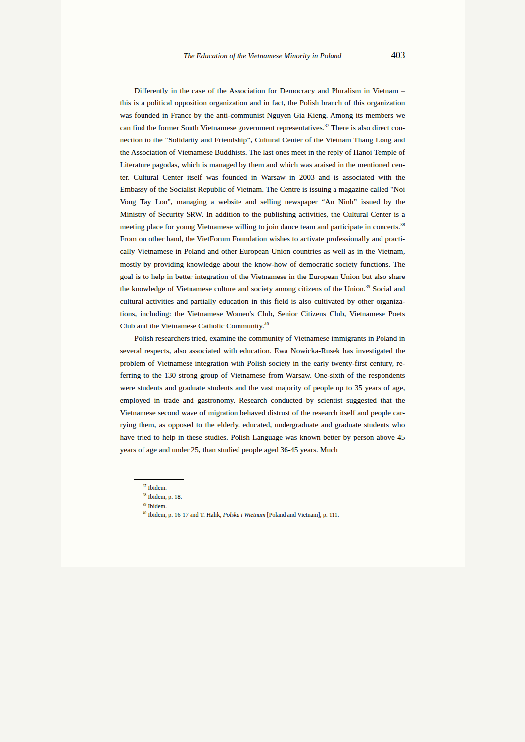The Education of the Vietnamese Minority in Poland
403
Differently in the case of the Association for Democracy and Pluralism in Vietnam – this is a political opposition organization and in fact, the Polish branch of this organization was founded in France by the anti-communist Nguyen Gia Kieng. Among its members we can find the former South Vietnamese government representatives.37 There is also direct connection to the “Solidarity and Friendship”, Cultural Center of the Vietnam Thang Long and the Association of Vietnamese Buddhists. The last ones meet in the reply of Hanoi Temple of Literature pagodas, which is managed by them and which was araised in the mentioned center. Cultural Center itself was founded in Warsaw in 2003 and is associated with the Embassy of the Socialist Republic of Vietnam. The Centre is issuing a magazine called "Noi Vong Tay Lon", managing a website and selling newspaper “An Ninh” issued by the Ministry of Security SRW. In addition to the publishing activities, the Cultural Center is a meeting place for young Vietnamese willing to join dance team and participate in concerts.38 From on other hand, the VietForum Foundation wishes to activate professionally and practically Vietnamese in Poland and other European Union countries as well as in the Vietnam, mostly by providing knowledge about the know-how of democratic society functions. The goal is to help in better integration of the Vietnamese in the European Union but also share the knowledge of Vietnamese culture and society among citizens of the Union.39 Social and cultural activities and partially education in this field is also cultivated by other organizations, including: the Vietnamese Women's Club, Senior Citizens Club, Vietnamese Poets Club and the Vietnamese Catholic Community.40
Polish researchers tried, examine the community of Vietnamese immigrants in Poland in several respects, also associated with education. Ewa Nowicka-Rusek has investigated the problem of Vietnamese integration with Polish society in the early twenty-first century, referring to the 130 strong group of Vietnamese from Warsaw. One-sixth of the respondents were students and graduate students and the vast majority of people up to 35 years of age, employed in trade and gastronomy. Research conducted by scientist suggested that the Vietnamese second wave of migration behaved distrust of the research itself and people carrying them, as opposed to the elderly, educated, undergraduate and graduate students who have tried to help in these studies. Polish Language was known better by person above 45 years of age and under 25, than studied people aged 36-45 years. Much
37 Ibidem.
38 Ibidem, p. 18.
39 Ibidem.
40 Ibidem, p. 16-17 and T. Halik, Polska i Wietnam [Poland and Vietnam], p. 111.